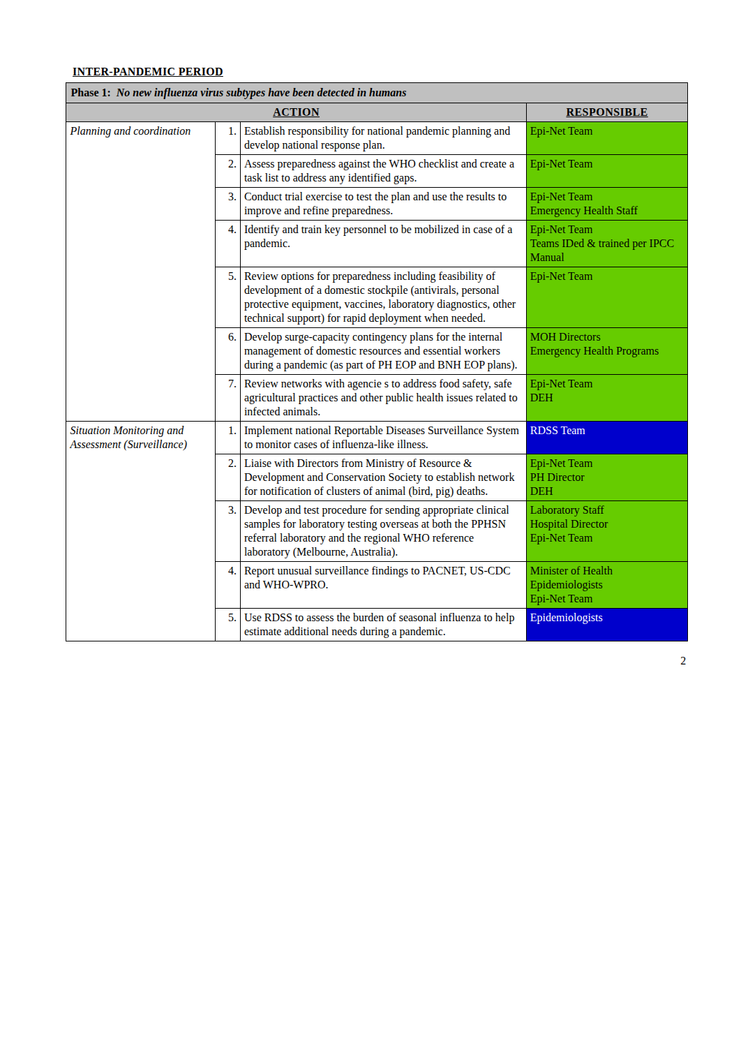INTER-PANDEMIC PERIOD
| Phase 1: No new influenza virus subtypes have been detected in humans |
| ACTION | RESPONSIBLE |
| Planning and coordination | 1. | Establish responsibility for national pandemic planning and develop national response plan. | Epi-Net Team |
| 2. | Assess preparedness against the WHO checklist and create a task list to address any identified gaps. | Epi-Net Team |
| 3. | Conduct trial exercise to test the plan and use the results to improve and refine preparedness. | Epi-Net Team Emergency Health Staff |
| 4. | Identify and train key personnel to be mobilized in case of a pandemic. | Epi-Net Team Teams IDed & trained per IPCC Manual |
| 5. | Review options for preparedness including feasibility of development of a domestic stockpile (antivirals, personal protective equipment, vaccines, laboratory diagnostics, other technical support) for rapid deployment when needed. | Epi-Net Team |
| 6. | Develop surge-capacity contingency plans for the internal management of domestic resources and essential workers during a pandemic (as part of PH EOP and BNH EOP plans). | MOH Directors Emergency Health Programs |
| 7. | Review networks with agencie s to address food safety, safe agricultural practices and other public health issues related to infected animals. | Epi-Net Team DEH |
| Situation Monitoring and Assessment (Surveillance) | 1. | Implement national Reportable Diseases Surveillance System to monitor cases of influenza-like illness. | RDSS Team |
| 2. | Liaise with Directors from Ministry of Resource & Development and Conservation Society to establish network for notification of clusters of animal (bird, pig) deaths. | Epi-Net Team PH Director DEH |
| 3. | Develop and test procedure for sending appropriate clinical samples for laboratory testing overseas at both the PPHSN referral laboratory and the regional WHO reference laboratory (Melbourne, Australia). | Laboratory Staff Hospital Director Epi-Net Team |
| 4. | Report unusual surveillance findings to PACNET, US-CDC and WHO-WPRO. | Minister of Health Epidemiologists Epi-Net Team |
| 5. | Use RDSS to assess the burden of seasonal influenza to help estimate additional needs during a pandemic. | Epidemiologists |
2